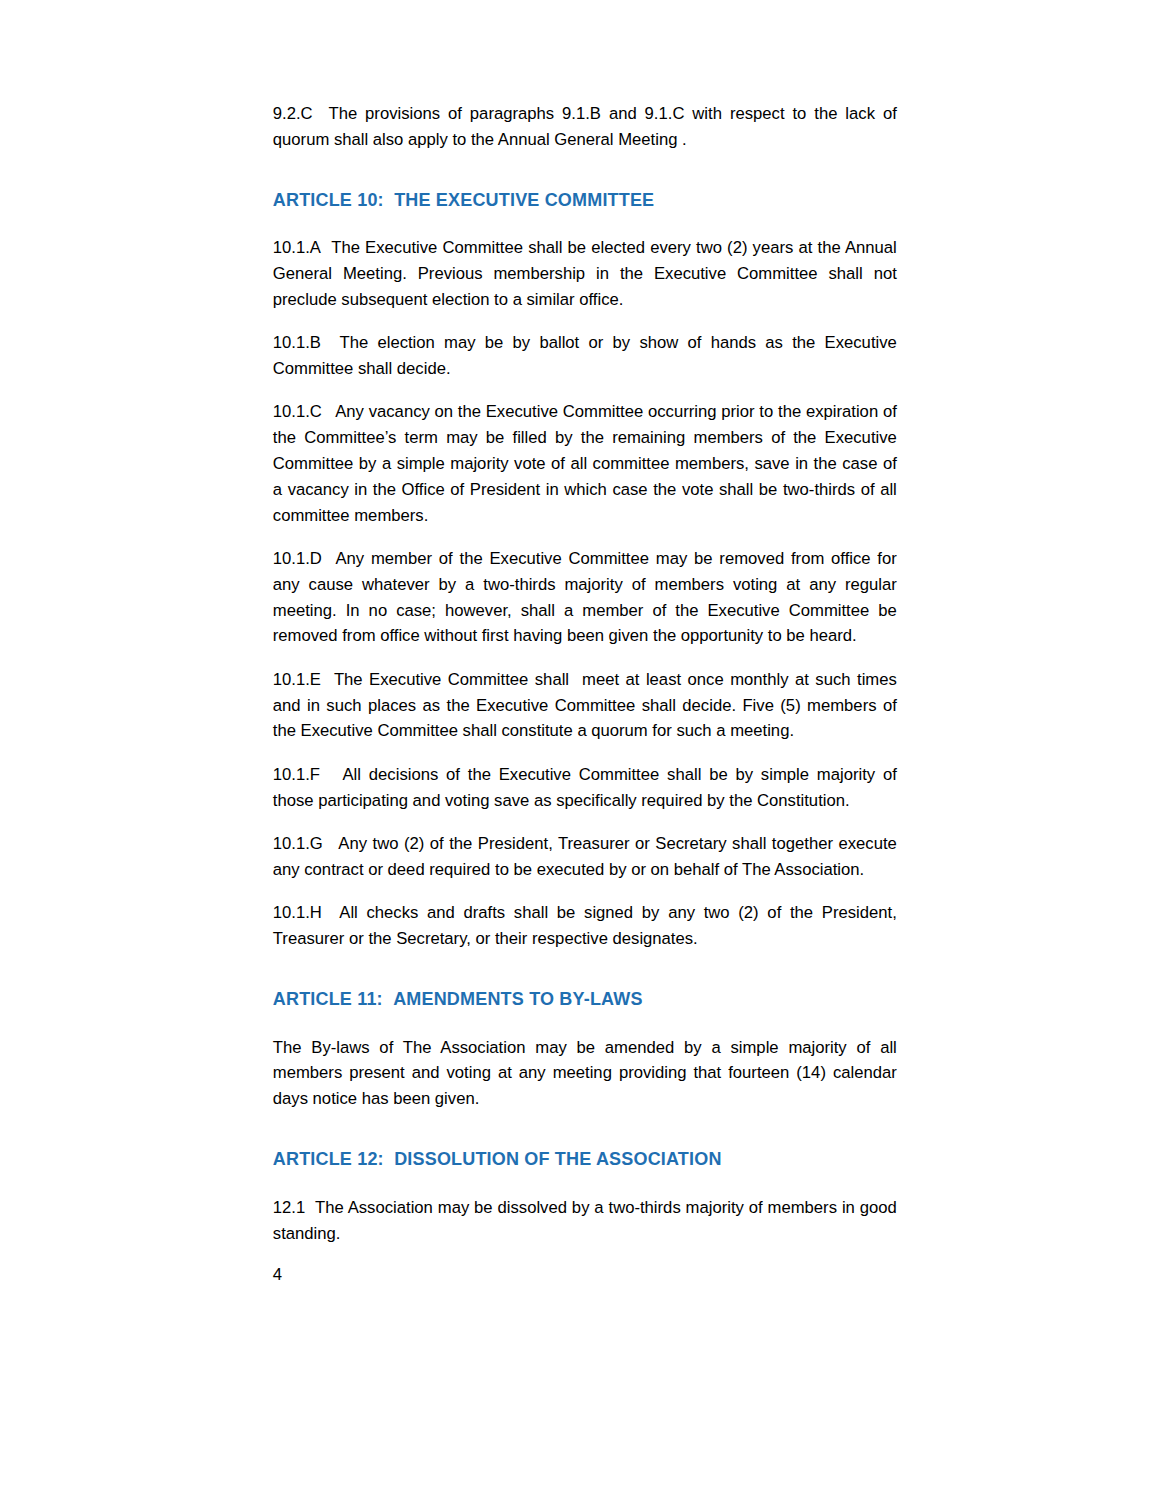9.2.C The provisions of paragraphs 9.1.B and 9.1.C with respect to the lack of quorum shall also apply to the Annual General Meeting .
ARTICLE 10: THE EXECUTIVE COMMITTEE
10.1.A The Executive Committee shall be elected every two (2) years at the Annual General Meeting. Previous membership in the Executive Committee shall not preclude subsequent election to a similar office.
10.1.B The election may be by ballot or by show of hands as the Executive Committee shall decide.
10.1.C Any vacancy on the Executive Committee occurring prior to the expiration of the Committee’s term may be filled by the remaining members of the Executive Committee by a simple majority vote of all committee members, save in the case of a vacancy in the Office of President in which case the vote shall be two-thirds of all committee members.
10.1.D Any member of the Executive Committee may be removed from office for any cause whatever by a two-thirds majority of members voting at any regular meeting. In no case; however, shall a member of the Executive Committee be removed from office without first having been given the opportunity to be heard.
10.1.E The Executive Committee shall meet at least once monthly at such times and in such places as the Executive Committee shall decide. Five (5) members of the Executive Committee shall constitute a quorum for such a meeting.
10.1.F All decisions of the Executive Committee shall be by simple majority of those participating and voting save as specifically required by the Constitution.
10.1.G Any two (2) of the President, Treasurer or Secretary shall together execute any contract or deed required to be executed by or on behalf of The Association.
10.1.H All checks and drafts shall be signed by any two (2) of the President, Treasurer or the Secretary, or their respective designates.
ARTICLE 11: AMENDMENTS TO BY-LAWS
The By-laws of The Association may be amended by a simple majority of all members present and voting at any meeting providing that fourteen (14) calendar days notice has been given.
ARTICLE 12: DISSOLUTION OF THE ASSOCIATION
12.1 The Association may be dissolved by a two-thirds majority of members in good standing.
4